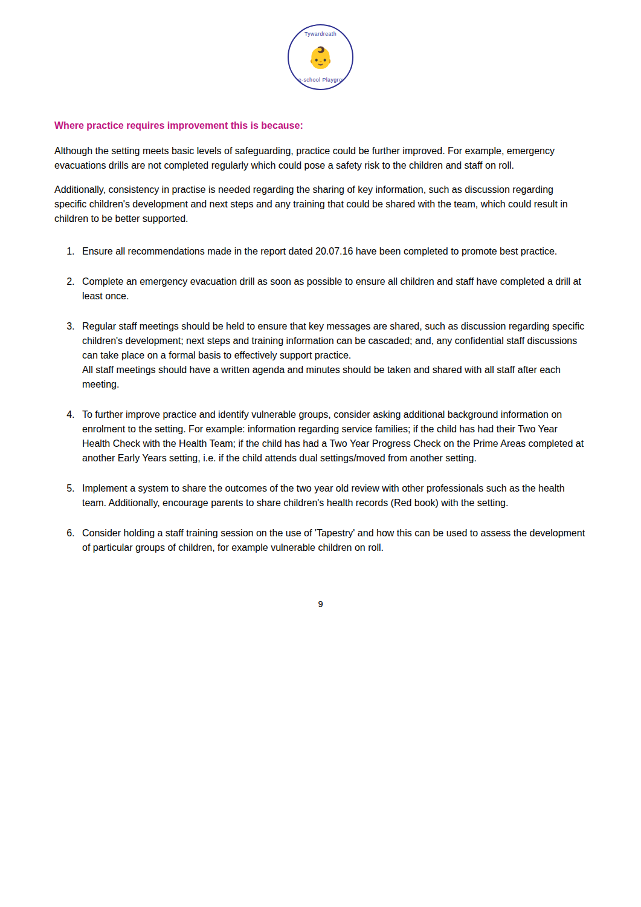Tywardreath
👶
Pre-school Playgroup
Where practice requires improvement this is because:
Although the setting meets basic levels of safeguarding, practice could be further improved. For example, emergency evacuations drills are not completed regularly which could pose a safety risk to the children and staff on roll.
Additionally, consistency in practise is needed regarding the sharing of key information, such as discussion regarding specific children's development and next steps and any training that could be shared with the team, which could result in children to be better supported.
Ensure all recommendations made in the report dated 20.07.16 have been completed to promote best practice.
Complete an emergency evacuation drill as soon as possible to ensure all children and staff have completed a drill at least once.
Regular staff meetings should be held to ensure that key messages are shared, such as discussion regarding specific children's development; next steps and training information can be cascaded; and, any confidential staff discussions can take place on a formal basis to effectively support practice.
All staff meetings should have a written agenda and minutes should be taken and shared with all staff after each meeting.
To further improve practice and identify vulnerable groups, consider asking additional background information on enrolment to the setting. For example: information regarding service families; if the child has had their Two Year Health Check with the Health Team; if the child has had a Two Year Progress Check on the Prime Areas completed at another Early Years setting, i.e. if the child attends dual settings/moved from another setting.
Implement a system to share the outcomes of the two year old review with other professionals such as the health team. Additionally, encourage parents to share children's health records (Red book) with the setting.
Consider holding a staff training session on the use of 'Tapestry' and how this can be used to assess the development of particular groups of children, for example vulnerable children on roll.
9